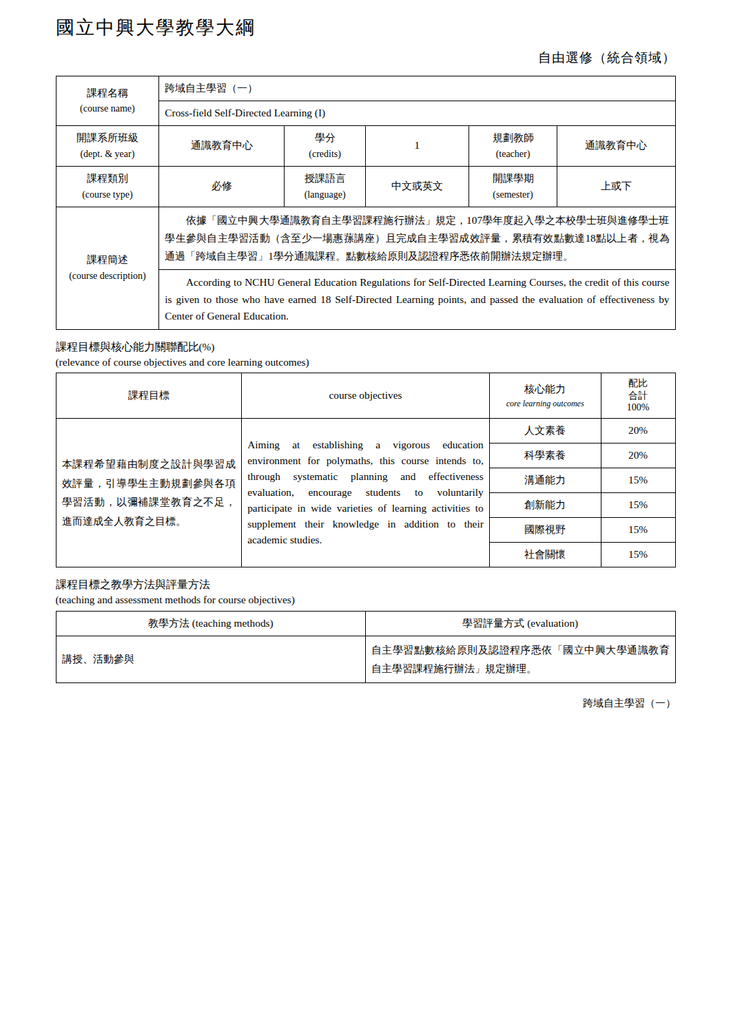國立中興大學教學大綱
自由選修（統合領域）
| 課程名稱 (course name) | 跨域自主學習（一） |
| Cross-field Self-Directed Learning (I) |
| 開課系所班級 (dept. & year) | 通識教育中心 | 學分 (credits) | 1 | 規劃教師 (teacher) | 通識教育中心 |
| 課程類別 (course type) | 必修 | 授課語言 (language) | 中文或英文 | 開課學期 (semester) | 上或下 |
| 課程簡述 (course description) | 依據「國立中興大學通識教育自主學習課程施行辦法」規定，107學年度起入學之本校學士班與進修學士班學生參與自主學習活動（含至少一場惠蓀講座）且完成自主學習成效評量，累積有效點數達18點以上者，視為通過「跨域自主學習」1學分通識課程。點數核給原則及認證程序悉依前開辦法規定辦理。 |
| According to NCHU General Education Regulations for Self-Directed Learning Courses, the credit of this course is given to those who have earned 18 Self-Directed Learning points, and passed the evaluation of effectiveness by Center of General Education. |
課程目標與核心能力關聯配比(%)
(relevance of course objectives and core learning outcomes)
| 課程目標 | course objectives | 核心能力 core learning outcomes | 配比 合計 100% |
| 本課程希望藉由制度之設計與學習成效評量，引導學生主動規劃參與各項學習活動，以彌補課堂教育之不足，進而達成全人教育之目標。 | Aiming at establishing a vigorous education environment for polymaths, this course intends to, through systematic planning and effectiveness evaluation, encourage students to voluntarily participate in wide varieties of learning activities to supplement their knowledge in addition to their academic studies. | 人文素養 | 20% |
| 科學素養 | 20% |
| 溝通能力 | 15% |
| 創新能力 | 15% |
| 國際視野 | 15% |
| 社會關懷 | 15% |
課程目標之教學方法與評量方法
(teaching and assessment methods for course objectives)
| 教學方法 (teaching methods) | 學習評量方式 (evaluation) |
| 講授、活動參與 | 自主學習點數核給原則及認證程序悉依「國立中興大學通識教育自主學習課程施行辦法」規定辦理。 |
跨域自主學習（一）